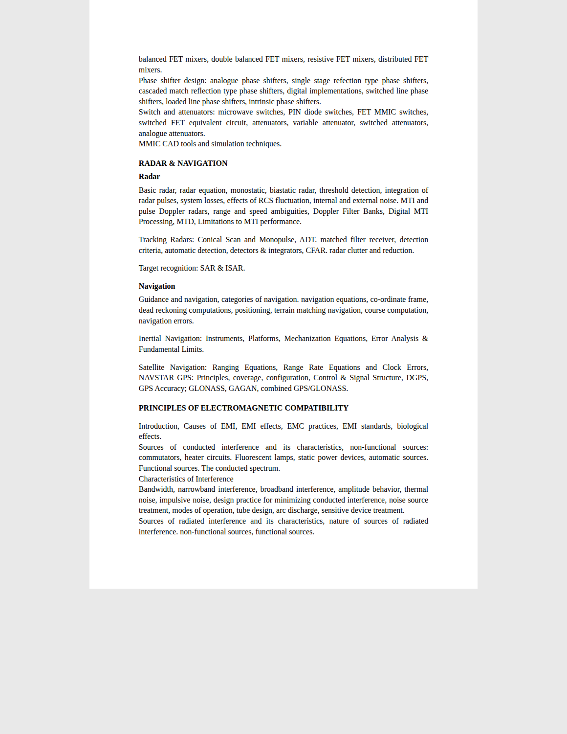balanced FET mixers, double balanced FET mixers, resistive FET mixers, distributed FET mixers.
Phase shifter design: analogue phase shifters, single stage refection type phase shifters, cascaded match reflection type phase shifters, digital implementations, switched line phase shifters, loaded line phase shifters, intrinsic phase shifters.
Switch and attenuators: microwave switches, PIN diode switches, FET MMIC switches, switched FET equivalent circuit, attenuators, variable attenuator, switched attenuators, analogue attenuators.
MMIC CAD tools and simulation techniques.
RADAR & NAVIGATION
Radar
Basic radar, radar equation, monostatic, biastatic radar, threshold detection, integration of radar pulses, system losses, effects of RCS fluctuation, internal and external noise. MTI and pulse Doppler radars, range and speed ambiguities, Doppler Filter Banks, Digital MTI Processing, MTD, Limitations to MTI performance.
Tracking Radars: Conical Scan and Monopulse, ADT. matched filter receiver, detection criteria, automatic detection, detectors & integrators, CFAR. radar clutter and reduction.
Target recognition: SAR & ISAR.
Navigation
Guidance and navigation, categories of navigation. navigation equations, co-ordinate frame, dead reckoning computations, positioning, terrain matching navigation, course computation, navigation errors.
Inertial Navigation: Instruments, Platforms, Mechanization Equations, Error Analysis & Fundamental Limits.
Satellite Navigation: Ranging Equations, Range Rate Equations and Clock Errors, NAVSTAR GPS: Principles, coverage, configuration, Control & Signal Structure, DGPS, GPS Accuracy; GLONASS, GAGAN, combined GPS/GLONASS.
PRINCIPLES OF ELECTROMAGNETIC COMPATIBILITY
Introduction, Causes of EMI, EMI effects, EMC practices, EMI standards, biological effects.
Sources of conducted interference and its characteristics, non-functional sources: commutators, heater circuits. Fluorescent lamps, static power devices, automatic sources. Functional sources. The conducted spectrum.
Characteristics of Interference
Bandwidth, narrowband interference, broadband interference, amplitude behavior, thermal noise, impulsive noise, design practice for minimizing conducted interference, noise source treatment, modes of operation, tube design, arc discharge, sensitive device treatment.
Sources of radiated interference and its characteristics, nature of sources of radiated interference. non-functional sources, functional sources.